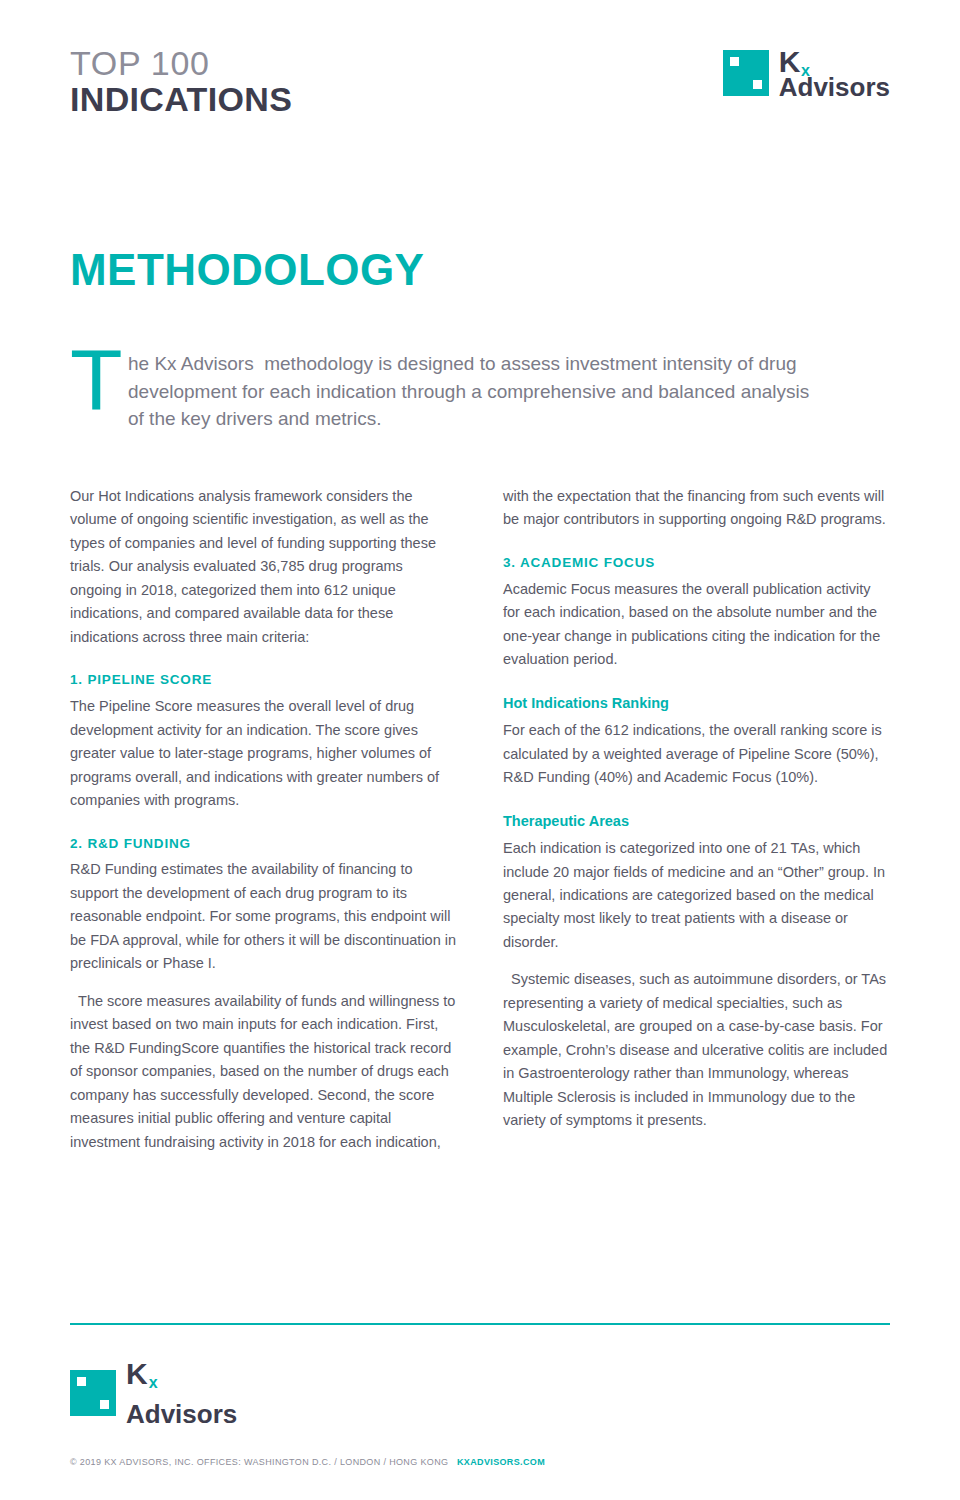TOP 100 INDICATIONS
Kx Advisors
METHODOLOGY
The Kx Advisors methodology is designed to assess investment intensity of drug development for each indication through a comprehensive and balanced analysis of the key drivers and metrics.
Our Hot Indications analysis framework considers the volume of ongoing scientific investigation, as well as the types of companies and level of funding supporting these trials. Our analysis evaluated 36,785 drug programs ongoing in 2018, categorized them into 612 unique indications, and compared available data for these indications across three main criteria:
1. Pipeline Score
The Pipeline Score measures the overall level of drug development activity for an indication. The score gives greater value to later-stage programs, higher volumes of programs overall, and indications with greater numbers of companies with programs.
2. R&D Funding
R&D Funding estimates the availability of financing to support the development of each drug program to its reasonable endpoint. For some programs, this endpoint will be FDA approval, while for others it will be discontinuation in preclinicals or Phase I.
The score measures availability of funds and willingness to invest based on two main inputs for each indication. First, the R&D FundingScore quantifies the historical track record of sponsor companies, based on the number of drugs each company has successfully developed. Second, the score measures initial public offering and venture capital investment fundraising activity in 2018 for each indication, with the expectation that the financing from such events will be major contributors in supporting ongoing R&D programs.
3. Academic Focus
Academic Focus measures the overall publication activity for each indication, based on the absolute number and the one-year change in publications citing the indication for the evaluation period.
Hot Indications Ranking
For each of the 612 indications, the overall ranking score is calculated by a weighted average of Pipeline Score (50%), R&D Funding (40%) and Academic Focus (10%).
Therapeutic Areas
Each indication is categorized into one of 21 TAs, which include 20 major fields of medicine and an “Other” group. In general, indications are categorized based on the medical specialty most likely to treat patients with a disease or disorder.
Systemic diseases, such as autoimmune disorders, or TAs representing a variety of medical specialties, such as Musculoskeletal, are grouped on a case-by-case basis. For example, Crohn’s disease and ulcerative colitis are included in Gastroenterology rather than Immunology, whereas Multiple Sclerosis is included in Immunology due to the variety of symptoms it presents.
Kx Advisors
© 2019 KX ADVISORS, INC. OFFICES: WASHINGTON D.C. / LONDON / HONG KONG KXADVISORS.COM